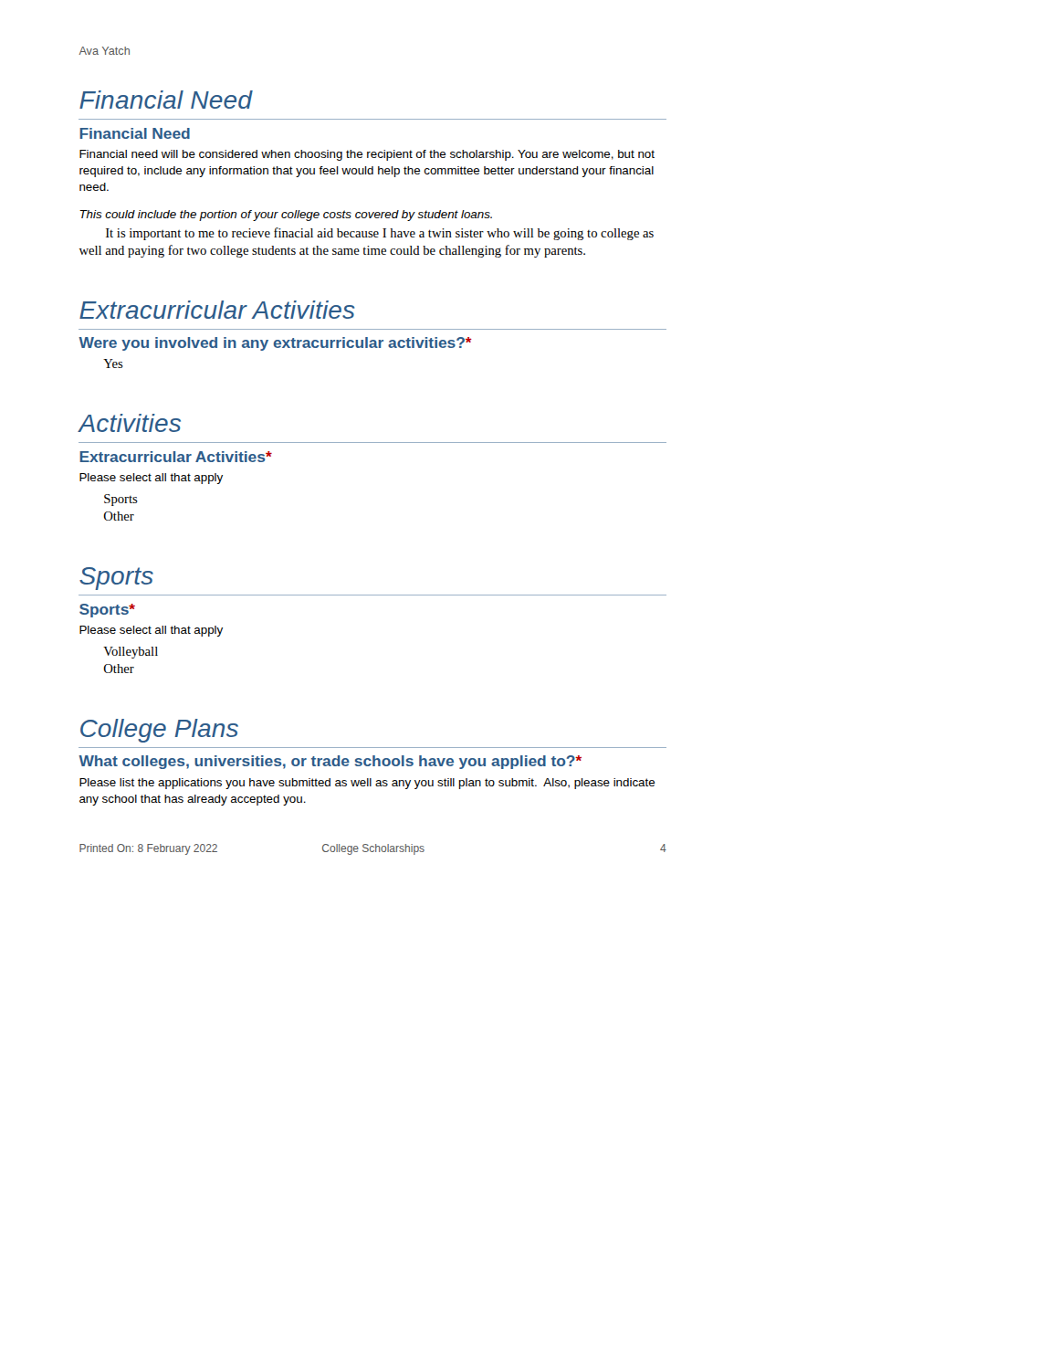Ava Yatch
Financial Need
Financial Need
Financial need will be considered when choosing the recipient of the scholarship. You are welcome, but not required to, include any information that you feel would help the committee better understand your financial need.
This could include the portion of your college costs covered by student loans.
It is important to me to recieve finacial aid because I have a twin sister who will be going to college as well and paying for two college students at the same time could be challenging for my parents.
Extracurricular Activities
Were you involved in any extracurricular activities?*
Yes
Activities
Extracurricular Activities*
Please select all that apply
Sports
Other
Sports
Sports*
Please select all that apply
Volleyball
Other
College Plans
What colleges, universities, or trade schools have you applied to?*
Please list the applications you have submitted as well as any you still plan to submit. Also, please indicate any school that has already accepted you.
Printed On: 8 February 2022
College Scholarships
4